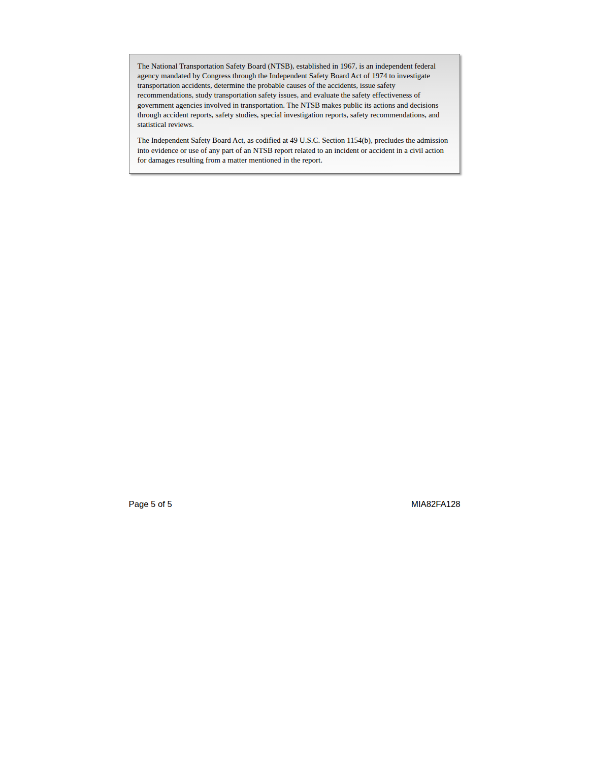The National Transportation Safety Board (NTSB), established in 1967, is an independent federal agency mandated by Congress through the Independent Safety Board Act of 1974 to investigate transportation accidents, determine the probable causes of the accidents, issue safety recommendations, study transportation safety issues, and evaluate the safety effectiveness of government agencies involved in transportation. The NTSB makes public its actions and decisions through accident reports, safety studies, special investigation reports, safety recommendations, and statistical reviews.
The Independent Safety Board Act, as codified at 49 U.S.C. Section 1154(b), precludes the admission into evidence or use of any part of an NTSB report related to an incident or accident in a civil action for damages resulting from a matter mentioned in the report.
Page 5 of 5
MIA82FA128